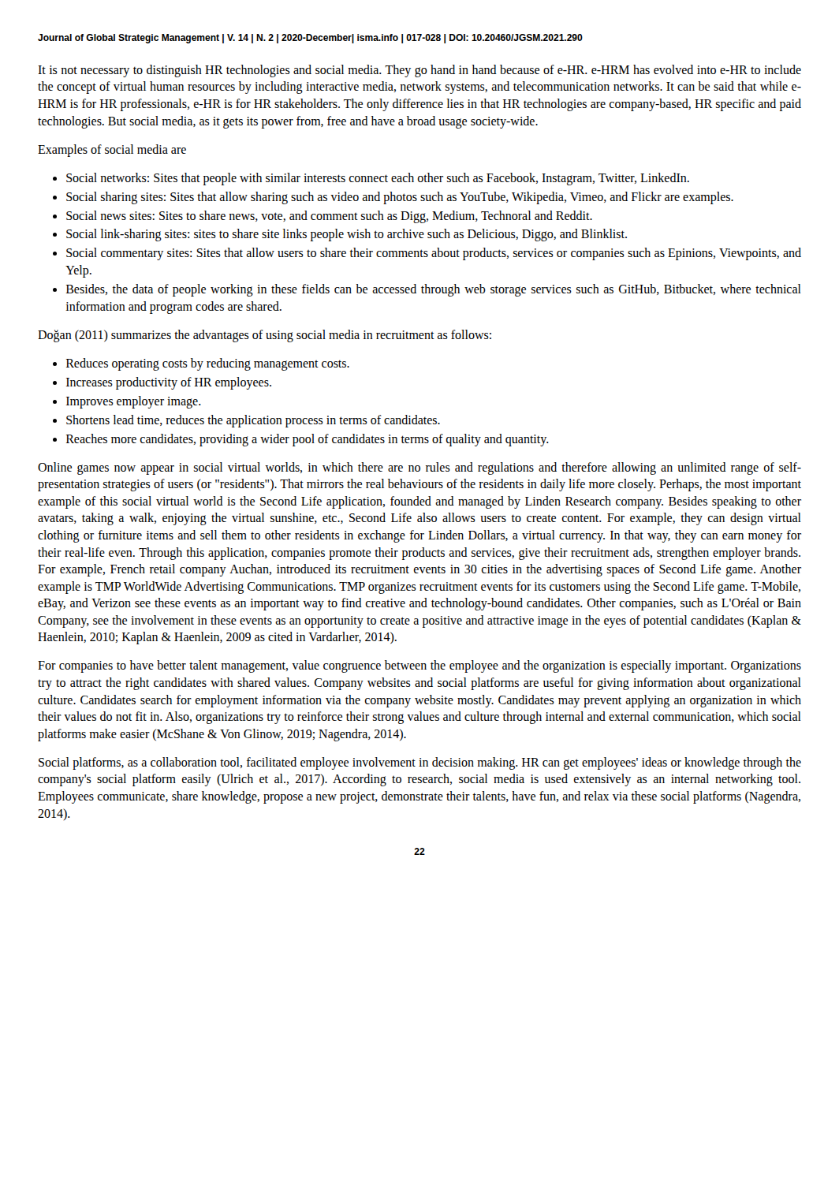Journal of Global Strategic Management | V. 14 | N. 2 | 2020-December| isma.info | 017-028 | DOI: 10.20460/JGSM.2021.290
It is not necessary to distinguish HR technologies and social media. They go hand in hand because of e-HR. e-HRM has evolved into e-HR to include the concept of virtual human resources by including interactive media, network systems, and telecommunication networks. It can be said that while e-HRM is for HR professionals, e-HR is for HR stakeholders. The only difference lies in that HR technologies are company-based, HR specific and paid technologies. But social media, as it gets its power from, free and have a broad usage society-wide.
Examples of social media are
Social networks: Sites that people with similar interests connect each other such as Facebook, Instagram, Twitter, LinkedIn.
Social sharing sites: Sites that allow sharing such as video and photos such as YouTube, Wikipedia, Vimeo, and Flickr are examples.
Social news sites: Sites to share news, vote, and comment such as Digg, Medium, Technoral and Reddit.
Social link-sharing sites: sites to share site links people wish to archive such as Delicious, Diggo, and Blinklist.
Social commentary sites: Sites that allow users to share their comments about products, services or companies such as Epinions, Viewpoints, and Yelp.
Besides, the data of people working in these fields can be accessed through web storage services such as GitHub, Bitbucket, where technical information and program codes are shared.
Doğan (2011) summarizes the advantages of using social media in recruitment as follows:
Reduces operating costs by reducing management costs.
Increases productivity of HR employees.
Improves employer image.
Shortens lead time, reduces the application process in terms of candidates.
Reaches more candidates, providing a wider pool of candidates in terms of quality and quantity.
Online games now appear in social virtual worlds, in which there are no rules and regulations and therefore allowing an unlimited range of self-presentation strategies of users (or "residents"). That mirrors the real behaviours of the residents in daily life more closely. Perhaps, the most important example of this social virtual world is the Second Life application, founded and managed by Linden Research company. Besides speaking to other avatars, taking a walk, enjoying the virtual sunshine, etc., Second Life also allows users to create content. For example, they can design virtual clothing or furniture items and sell them to other residents in exchange for Linden Dollars, a virtual currency. In that way, they can earn money for their real-life even. Through this application, companies promote their products and services, give their recruitment ads, strengthen employer brands. For example, French retail company Auchan, introduced its recruitment events in 30 cities in the advertising spaces of Second Life game. Another example is TMP WorldWide Advertising Communications. TMP organizes recruitment events for its customers using the Second Life game. T-Mobile, eBay, and Verizon see these events as an important way to find creative and technology-bound candidates. Other companies, such as L'Oréal or Bain Company, see the involvement in these events as an opportunity to create a positive and attractive image in the eyes of potential candidates (Kaplan & Haenlein, 2010; Kaplan & Haenlein, 2009 as cited in Vardarlıer, 2014).
For companies to have better talent management, value congruence between the employee and the organization is especially important. Organizations try to attract the right candidates with shared values. Company websites and social platforms are useful for giving information about organizational culture. Candidates search for employment information via the company website mostly. Candidates may prevent applying an organization in which their values do not fit in. Also, organizations try to reinforce their strong values and culture through internal and external communication, which social platforms make easier (McShane & Von Glinow, 2019; Nagendra, 2014).
Social platforms, as a collaboration tool, facilitated employee involvement in decision making. HR can get employees' ideas or knowledge through the company's social platform easily (Ulrich et al., 2017). According to research, social media is used extensively as an internal networking tool. Employees communicate, share knowledge, propose a new project, demonstrate their talents, have fun, and relax via these social platforms (Nagendra, 2014).
22